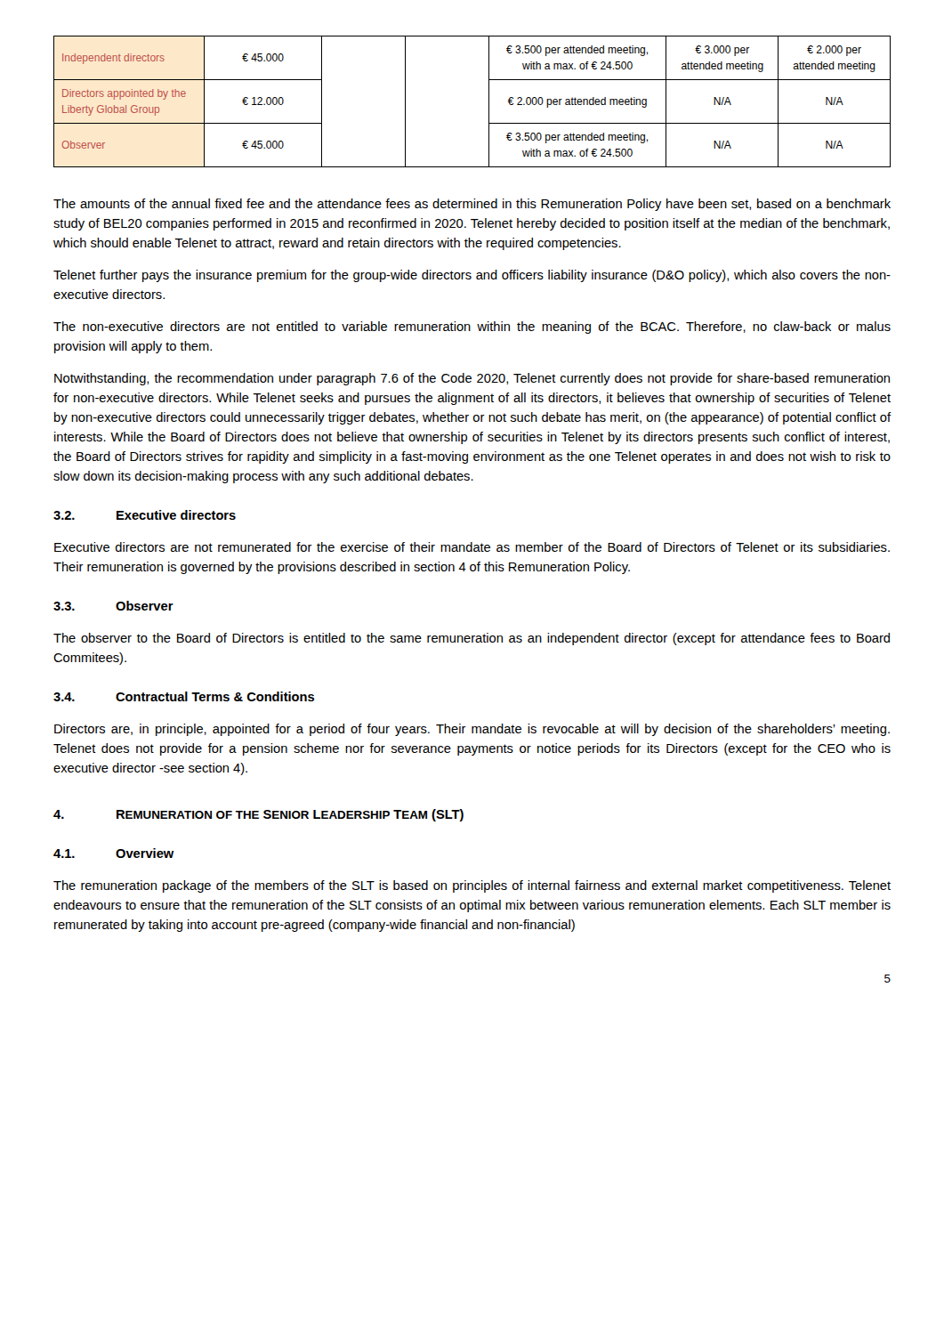| Independent directors | € 45.000 | | | € 3.500 per attended meeting, with a max. of € 24.500 | € 3.000 per attended meeting | € 2.000 per attended meeting |
| Directors appointed by the Liberty Global Group | € 12.000 | | | € 2.000 per attended meeting | N/A | N/A |
| Observer | € 45.000 | | | € 3.500 per attended meeting, with a max. of € 24.500 | N/A | N/A |
The amounts of the annual fixed fee and the attendance fees as determined in this Remuneration Policy have been set, based on a benchmark study of BEL20 companies performed in 2015 and reconfirmed in 2020. Telenet hereby decided to position itself at the median of the benchmark, which should enable Telenet to attract, reward and retain directors with the required competencies.
Telenet further pays the insurance premium for the group-wide directors and officers liability insurance (D&O policy), which also covers the non-executive directors.
The non-executive directors are not entitled to variable remuneration within the meaning of the BCAC. Therefore, no claw-back or malus provision will apply to them.
Notwithstanding, the recommendation under paragraph 7.6 of the Code 2020, Telenet currently does not provide for share-based remuneration for non-executive directors. While Telenet seeks and pursues the alignment of all its directors, it believes that ownership of securities of Telenet by non-executive directors could unnecessarily trigger debates, whether or not such debate has merit, on (the appearance) of potential conflict of interests. While the Board of Directors does not believe that ownership of securities in Telenet by its directors presents such conflict of interest, the Board of Directors strives for rapidity and simplicity in a fast-moving environment as the one Telenet operates in and does not wish to risk to slow down its decision-making process with any such additional debates.
3.2. Executive directors
Executive directors are not remunerated for the exercise of their mandate as member of the Board of Directors of Telenet or its subsidiaries. Their remuneration is governed by the provisions described in section 4 of this Remuneration Policy.
3.3. Observer
The observer to the Board of Directors is entitled to the same remuneration as an independent director (except for attendance fees to Board Commitees).
3.4. Contractual Terms & Conditions
Directors are, in principle, appointed for a period of four years. Their mandate is revocable at will by decision of the shareholders’ meeting. Telenet does not provide for a pension scheme nor for severance payments or notice periods for its Directors (except for the CEO who is executive director -see section 4).
4. REMUNERATION OF THE SENIOR LEADERSHIP TEAM (SLT)
4.1. Overview
The remuneration package of the members of the SLT is based on principles of internal fairness and external market competitiveness. Telenet endeavours to ensure that the remuneration of the SLT consists of an optimal mix between various remuneration elements. Each SLT member is remunerated by taking into account pre-agreed (company-wide financial and non-financial)
5